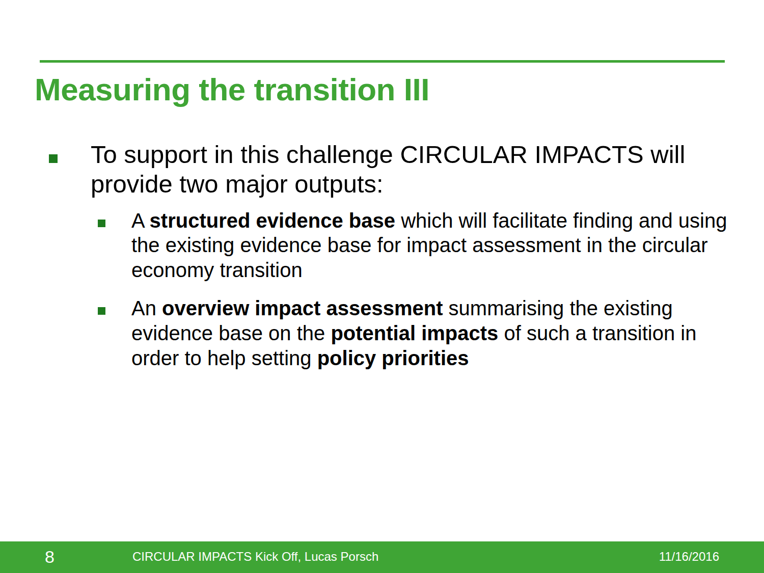Measuring the transition III
To support in this challenge CIRCULAR IMPACTS will provide two major outputs:
A structured evidence base which will facilitate finding and using the existing evidence base for impact assessment in the circular economy transition
An overview impact assessment summarising the existing evidence base on the potential impacts of such a transition in order to help setting policy priorities
8
CIRCULAR IMPACTS Kick Off, Lucas Porsch
11/16/2016